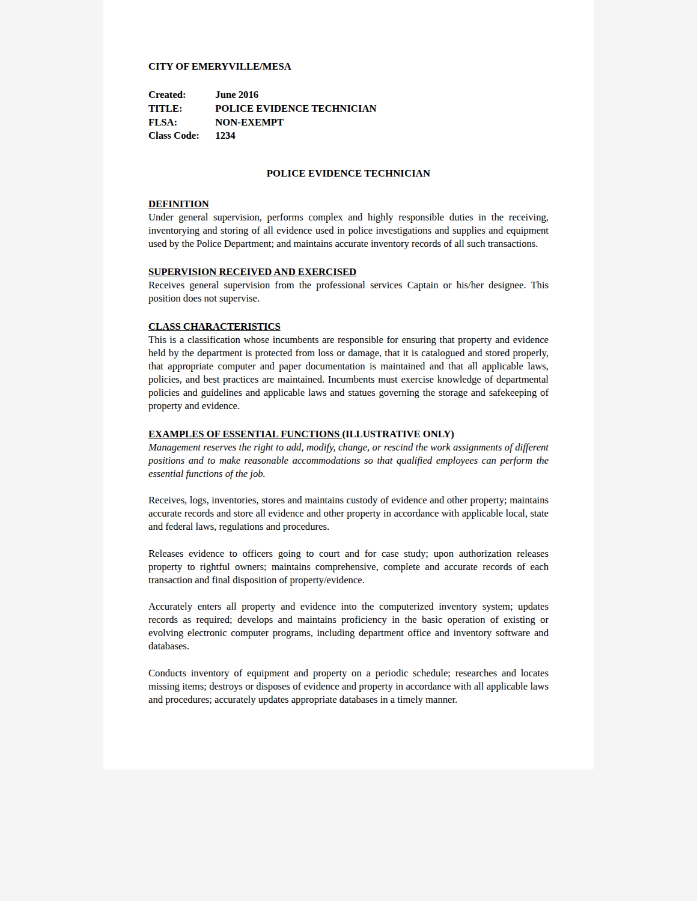City of Emeryville/Mesa
| Created: | June 2016 |
| TITLE: | POLICE EVIDENCE TECHNICIAN |
| FLSA: | NON-EXEMPT |
| Class Code: | 1234 |
Police Evidence Technician
Definition
Under general supervision, performs complex and highly responsible duties in the receiving, inventorying and storing of all evidence used in police investigations and supplies and equipment used by the Police Department; and maintains accurate inventory records of all such transactions.
Supervision Received and Exercised
Receives general supervision from the professional services Captain or his/her designee. This position does not supervise.
Class Characteristics
This is a classification whose incumbents are responsible for ensuring that property and evidence held by the department is protected from loss or damage, that it is catalogued and stored properly, that appropriate computer and paper documentation is maintained and that all applicable laws, policies, and best practices are maintained. Incumbents must exercise knowledge of departmental policies and guidelines and applicable laws and statues governing the storage and safekeeping of property and evidence.
Examples of Essential Functions (Illustrative Only)
Management reserves the right to add, modify, change, or rescind the work assignments of different positions and to make reasonable accommodations so that qualified employees can perform the essential functions of the job.
Receives, logs, inventories, stores and maintains custody of evidence and other property; maintains accurate records and store all evidence and other property in accordance with applicable local, state and federal laws, regulations and procedures.
Releases evidence to officers going to court and for case study; upon authorization releases property to rightful owners; maintains comprehensive, complete and accurate records of each transaction and final disposition of property/evidence.
Accurately enters all property and evidence into the computerized inventory system; updates records as required; develops and maintains proficiency in the basic operation of existing or evolving electronic computer programs, including department office and inventory software and databases.
Conducts inventory of equipment and property on a periodic schedule; researches and locates missing items; destroys or disposes of evidence and property in accordance with all applicable laws and procedures; accurately updates appropriate databases in a timely manner.